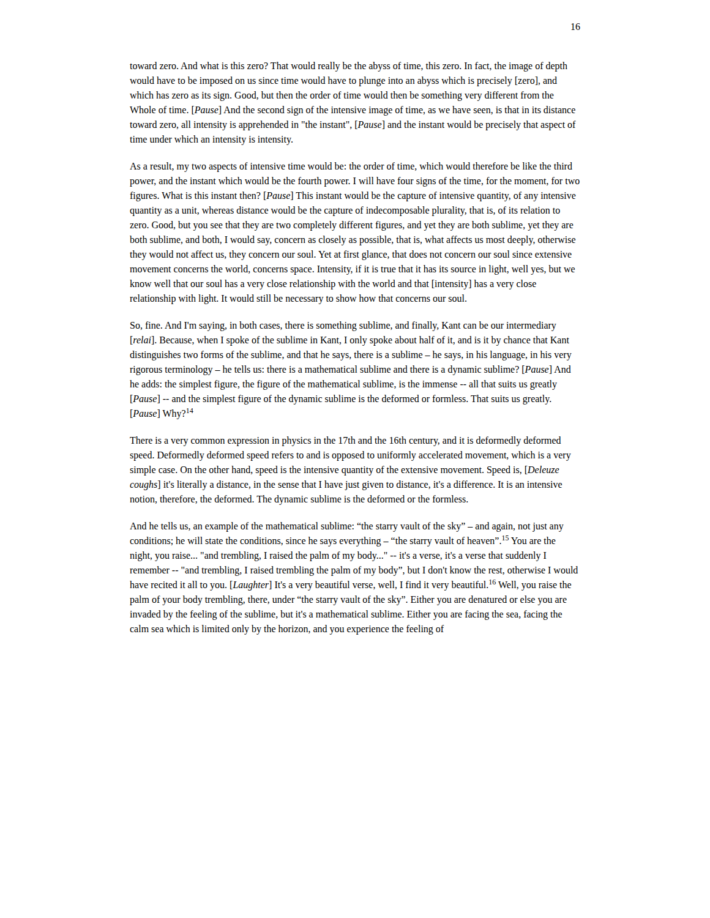16
toward zero. And what is this zero? That would really be the abyss of time, this zero. In fact, the image of depth would have to be imposed on us since time would have to plunge into an abyss which is precisely [zero], and which has zero as its sign. Good, but then the order of time would then be something very different from the Whole of time. [Pause] And the second sign of the intensive image of time, as we have seen, is that in its distance toward zero, all intensity is apprehended in "the instant", [Pause] and the instant would be precisely that aspect of time under which an intensity is intensity.
As a result, my two aspects of intensive time would be: the order of time, which would therefore be like the third power, and the instant which would be the fourth power. I will have four signs of the time, for the moment, for two figures. What is this instant then? [Pause] This instant would be the capture of intensive quantity, of any intensive quantity as a unit, whereas distance would be the capture of indecomposable plurality, that is, of its relation to zero. Good, but you see that they are two completely different figures, and yet they are both sublime, yet they are both sublime, and both, I would say, concern as closely as possible, that is, what affects us most deeply, otherwise they would not affect us, they concern our soul. Yet at first glance, that does not concern our soul since extensive movement concerns the world, concerns space. Intensity, if it is true that it has its source in light, well yes, but we know well that our soul has a very close relationship with the world and that [intensity] has a very close relationship with light. It would still be necessary to show how that concerns our soul.
So, fine. And I'm saying, in both cases, there is something sublime, and finally, Kant can be our intermediary [relai]. Because, when I spoke of the sublime in Kant, I only spoke about half of it, and is it by chance that Kant distinguishes two forms of the sublime, and that he says, there is a sublime – he says, in his language, in his very rigorous terminology – he tells us: there is a mathematical sublime and there is a dynamic sublime? [Pause] And he adds: the simplest figure, the figure of the mathematical sublime, is the immense -- all that suits us greatly [Pause] -- and the simplest figure of the dynamic sublime is the deformed or formless. That suits us greatly. [Pause] Why?14
There is a very common expression in physics in the 17th and the 16th century, and it is deformedly deformed speed. Deformedly deformed speed refers to and is opposed to uniformly accelerated movement, which is a very simple case. On the other hand, speed is the intensive quantity of the extensive movement. Speed is, [Deleuze coughs] it's literally a distance, in the sense that I have just given to distance, it's a difference. It is an intensive notion, therefore, the deformed. The dynamic sublime is the deformed or the formless.
And he tells us, an example of the mathematical sublime: “the starry vault of the sky” – and again, not just any conditions; he will state the conditions, since he says everything – “the starry vault of heaven”.15 You are the night, you raise... "and trembling, I raised the palm of my body..." -- it's a verse, it's a verse that suddenly I remember -- "and trembling, I raised trembling the palm of my body”, but I don't know the rest, otherwise I would have recited it all to you. [Laughter] It's a very beautiful verse, well, I find it very beautiful.16 Well, you raise the palm of your body trembling, there, under “the starry vault of the sky”. Either you are denatured or else you are invaded by the feeling of the sublime, but it's a mathematical sublime. Either you are facing the sea, facing the calm sea which is limited only by the horizon, and you experience the feeling of